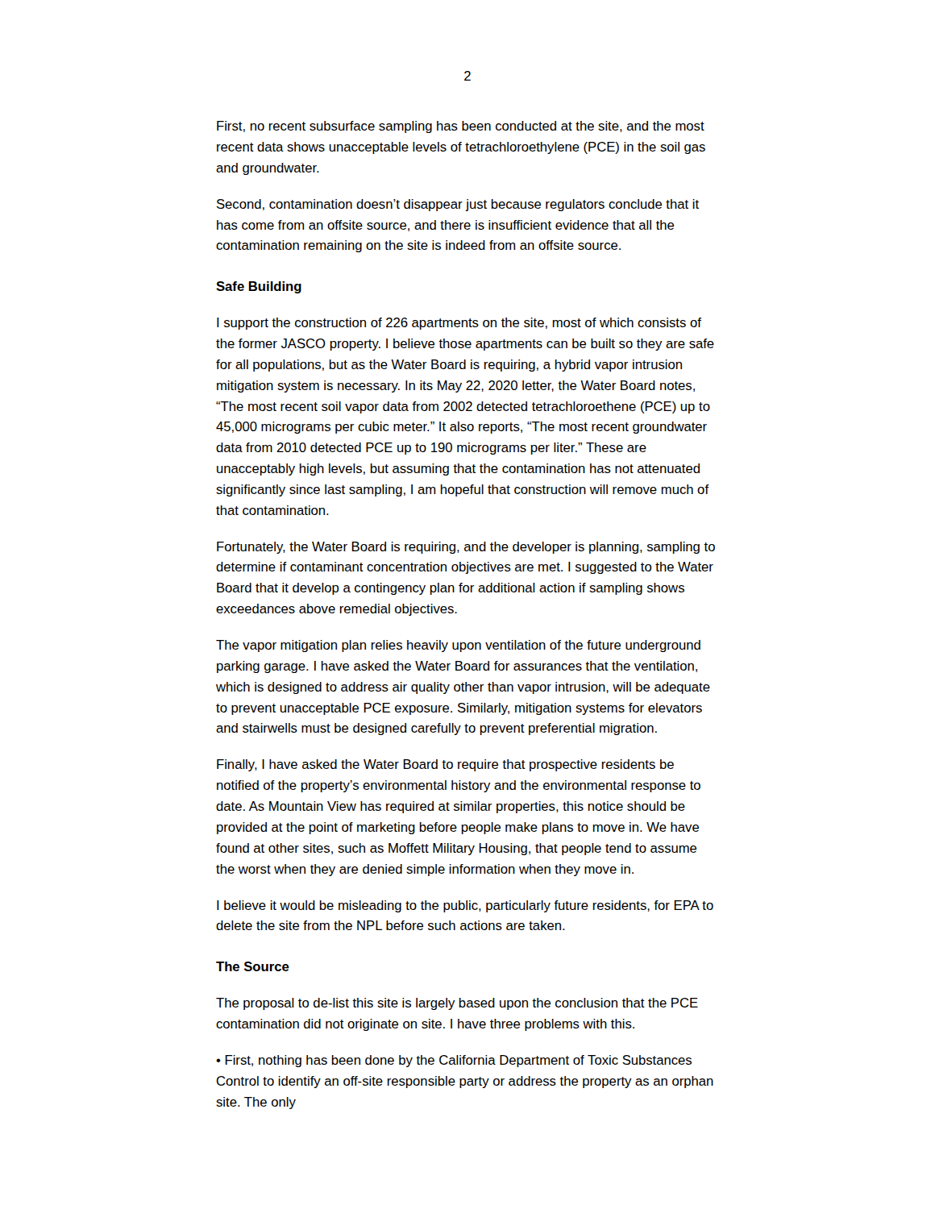2
First, no recent subsurface sampling has been conducted at the site, and the most recent data shows unacceptable levels of tetrachloroethylene (PCE) in the soil gas and groundwater.
Second, contamination doesn’t disappear just because regulators conclude that it has come from an offsite source, and there is insufficient evidence that all the contamination remaining on the site is indeed from an offsite source.
Safe Building
I support the construction of 226 apartments on the site, most of which consists of the former JASCO property. I believe those apartments can be built so they are safe for all populations, but as the Water Board is requiring, a hybrid vapor intrusion mitigation system is necessary. In its May 22, 2020 letter, the Water Board notes, “The most recent soil vapor data from 2002 detected tetrachloroethene (PCE) up to 45,000 micrograms per cubic meter.” It also reports, “The most recent groundwater data from 2010 detected PCE up to 190 micrograms per liter.” These are unacceptably high levels, but assuming that the contamination has not attenuated significantly since last sampling, I am hopeful that construction will remove much of that contamination.
Fortunately, the Water Board is requiring, and the developer is planning, sampling to determine if contaminant concentration objectives are met. I suggested to the Water Board that it develop a contingency plan for additional action if sampling shows exceedances above remedial objectives.
The vapor mitigation plan relies heavily upon ventilation of the future underground parking garage. I have asked the Water Board for assurances that the ventilation, which is designed to address air quality other than vapor intrusion, will be adequate to prevent unacceptable PCE exposure. Similarly, mitigation systems for elevators and stairwells must be designed carefully to prevent preferential migration.
Finally, I have asked the Water Board to require that prospective residents be notified of the property’s environmental history and the environmental response to date. As Mountain View has required at similar properties, this notice should be provided at the point of marketing before people make plans to move in. We have found at other sites, such as Moffett Military Housing, that people tend to assume the worst when they are denied simple information when they move in.
I believe it would be misleading to the public, particularly future residents, for EPA to delete the site from the NPL before such actions are taken.
The Source
The proposal to de-list this site is largely based upon the conclusion that the PCE contamination did not originate on site. I have three problems with this.
• First, nothing has been done by the California Department of Toxic Substances Control to identify an off-site responsible party or address the property as an orphan site. The only